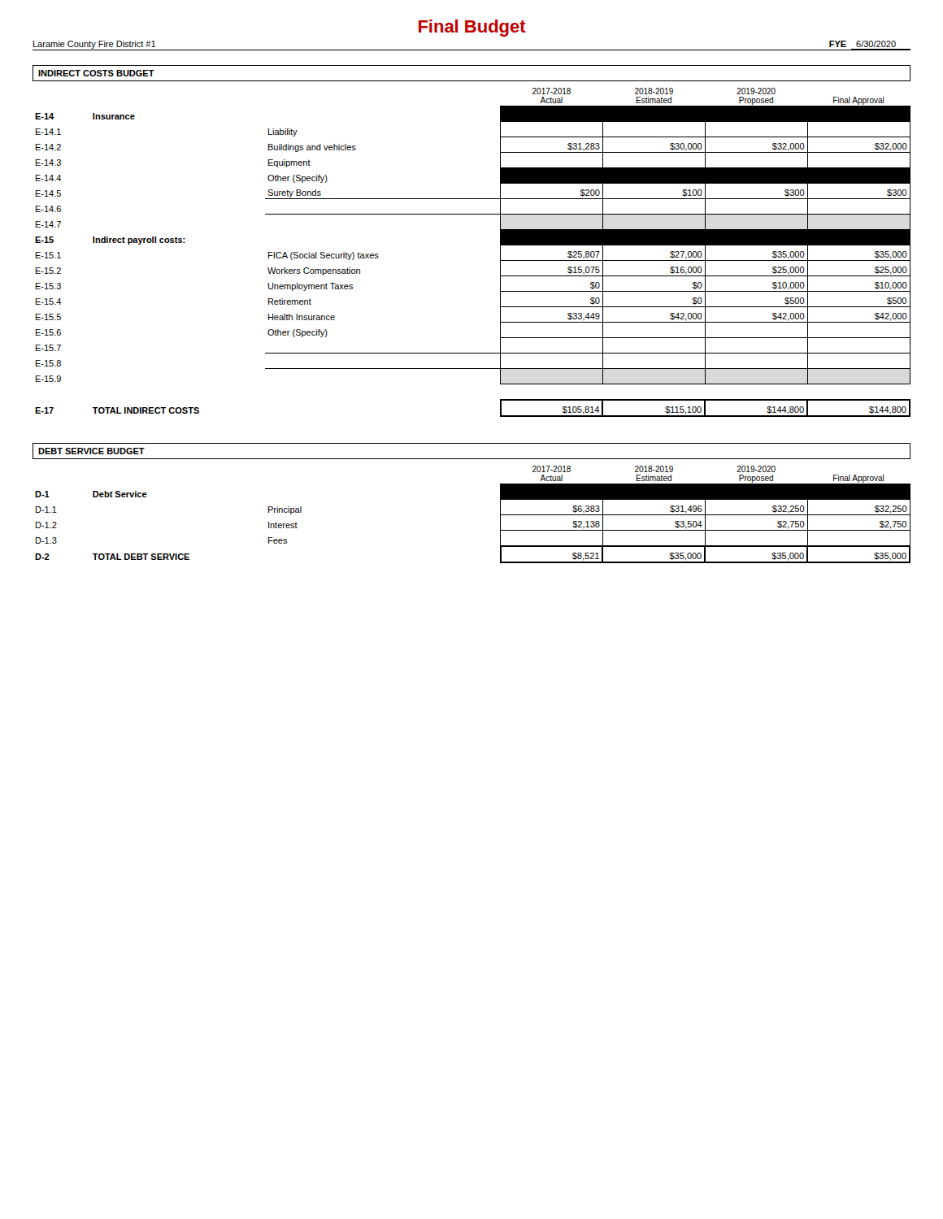Final Budget
Laramie County Fire District #1
FYE 6/30/2020
INDIRECT COSTS BUDGET
| | | | 2017-2018 Actual | 2018-2019 Estimated | 2019-2020 Proposed | Final Approval |
| E-14 | Insurance | | | | | |
| E-14.1 | | Liability | | | | |
| E-14.2 | | Buildings and vehicles | $31,283 | $30,000 | $32,000 | $32,000 |
| E-14.3 | | Equipment | | | | |
| E-14.4 | | Other (Specify) | | | | |
| E-14.5 | | Surety Bonds | $200 | $100 | $300 | $300 |
| E-14.6 | | | | | | |
| E-14.7 | | | | | | |
| E-15 | Indirect payroll costs: | | | | | |
| E-15.1 | | FICA (Social Security) taxes | $25,807 | $27,000 | $35,000 | $35,000 |
| E-15.2 | | Workers Compensation | $15,075 | $16,000 | $25,000 | $25,000 |
| E-15.3 | | Unemployment Taxes | $0 | $0 | $10,000 | $10,000 |
| E-15.4 | | Retirement | $0 | $0 | $500 | $500 |
| E-15.5 | | Health Insurance | $33,449 | $42,000 | $42,000 | $42,000 |
| E-15.6 | | Other (Specify) | | | | |
| E-15.7 | | | | | | |
| E-15.8 | | | | | | |
| E-15.9 | | | | | | |
| E-17 | TOTAL INDIRECT COSTS | | $105,814 | $115,100 | $144,800 | $144,800 |
DEBT SERVICE BUDGET
| | | | 2017-2018 Actual | 2018-2019 Estimated | 2019-2020 Proposed | Final Approval |
| D-1 | Debt Service | | | | | |
| D-1.1 | | Principal | $6,383 | $31,496 | $32,250 | $32,250 |
| D-1.2 | | Interest | $2,138 | $3,504 | $2,750 | $2,750 |
| D-1.3 | | Fees | | | | |
| D-2 | TOTAL DEBT SERVICE | | $8,521 | $35,000 | $35,000 | $35,000 |